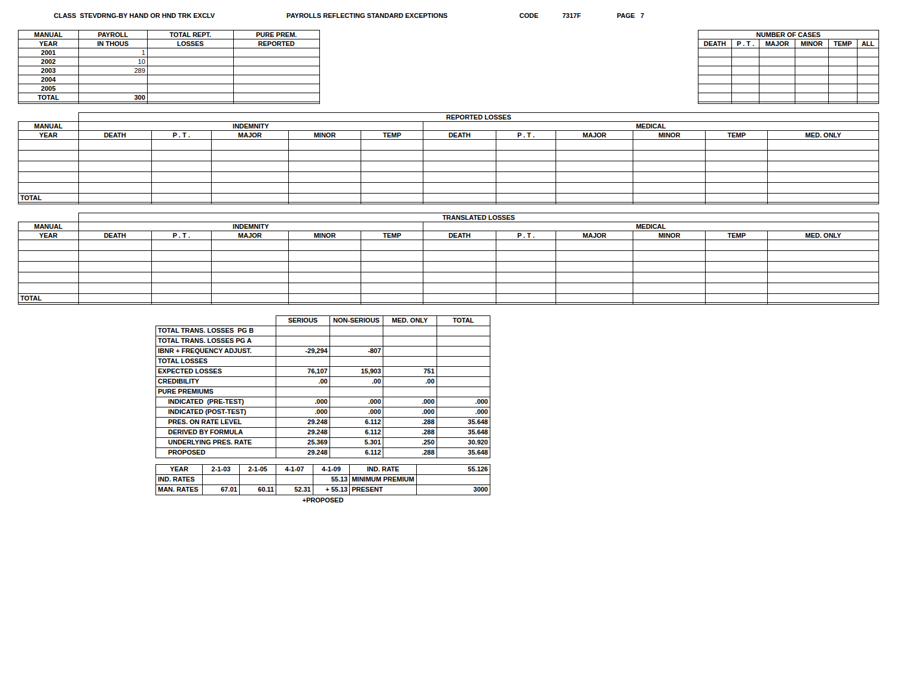CLASS STEVDRNG-BY HAND OR HND TRK EXCLV PAYROLLS REFLECTING STANDARD EXCEPTIONS CODE 7317F PAGE 7
| MANUAL | PAYROLL | TOTAL REPT. | PURE PREM. | | | | | NUMBER OF CASES |
| YEAR | IN THOUS | LOSSES | REPORTED | | | | | DEATH | P . T . | MAJOR | MINOR | TEMP | ALL |
| 2001 | 1 | | | | | | | | | | | | |
| 2002 | 10 | | | | | | | | | | | | |
| 2003 | 289 | | | | | | | | | | | | |
| 2004 | | | | | | | | | | | | | |
| 2005 | | | | | | | | | | | | | |
| TOTAL | 300 | | | | | | | | | | | | |
| | REPORTED LOSSES |
| MANUAL | INDEMNITY | MEDICAL |
| YEAR | DEATH | P . T . | MAJOR | MINOR | TEMP | DEATH | P . T . | MAJOR | MINOR | TEMP | MED. ONLY |
| TOTAL | | | | | | | | | | | |
| | TRANSLATED LOSSES |
| MANUAL | INDEMNITY | MEDICAL |
| YEAR | DEATH | P . T . | MAJOR | MINOR | TEMP | DEATH | P . T . | MAJOR | MINOR | TEMP | MED. ONLY |
| TOTAL | | | | | | | | | | | |
| | SERIOUS | NON-SERIOUS | MED. ONLY | TOTAL |
| TOTAL TRANS. LOSSES PG B | | | | |
| TOTAL TRANS. LOSSES PG A | | | | |
| IBNR + FREQUENCY ADJUST. | -29,294 | -807 | | |
| TOTAL LOSSES | | | | |
| EXPECTED LOSSES | 76,107 | 15,903 | 751 | |
| CREDIBILITY | .00 | .00 | .00 | |
| PURE PREMIUMS | | | | |
| INDICATED (PRE-TEST) | .000 | .000 | .000 | .000 |
| INDICATED (POST-TEST) | .000 | .000 | .000 | .000 |
| PRES. ON RATE LEVEL | 29.248 | 6.112 | .288 | 35.648 |
| DERIVED BY FORMULA | 29.248 | 6.112 | .288 | 35.648 |
| UNDERLYING PRES. RATE | 25.369 | 5.301 | .250 | 30.920 |
| PROPOSED | 29.248 | 6.112 | .288 | 35.648 |
| YEAR | 2-1-03 | 2-1-05 | 4-1-07 | 4-1-09 | IND. RATE | 55.126 |
| IND. RATES | | | | 55.13 | MINIMUM PREMIUM | |
| MAN. RATES | 67.01 | 60.11 | 52.31 | + 55.13 | PRESENT | 3000 |
+PROPOSED